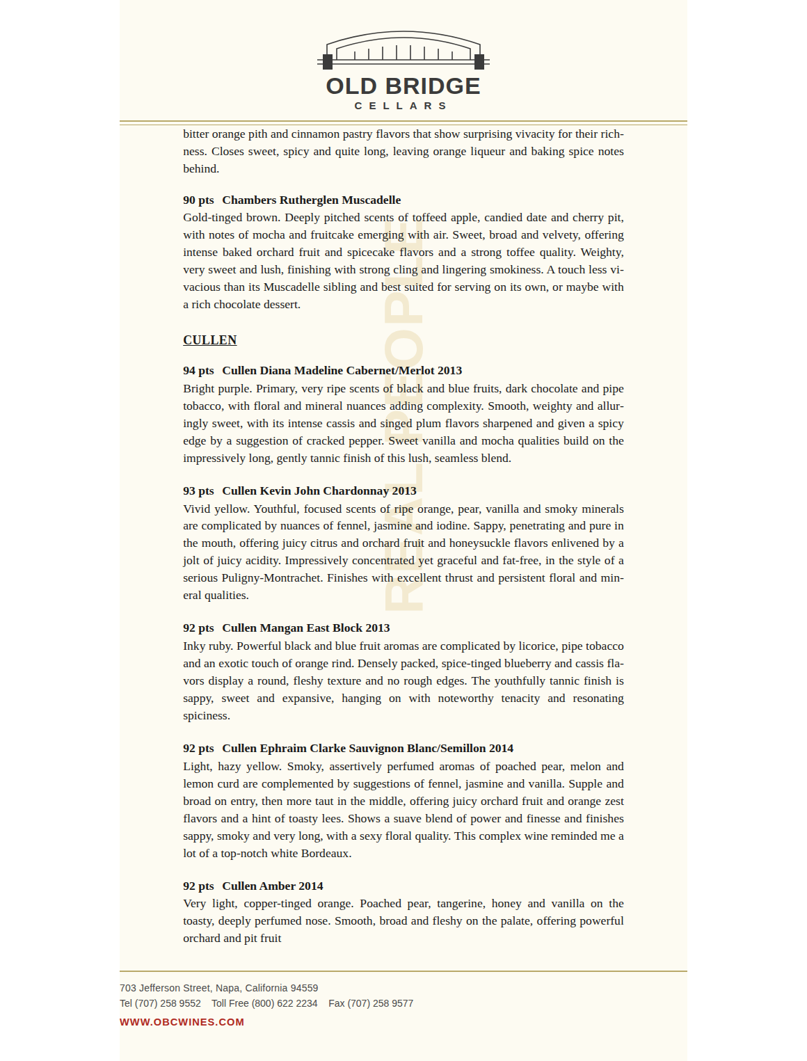REAL PEOPLE
OLD BRIDGECELLARS
bitter orange pith and cinnamon pastry flavors that show surprising vivacity for their richness. Closes sweet, spicy and quite long, leaving orange liqueur and baking spice notes behind.
90 pts Chambers Rutherglen Muscadelle
Gold-tinged brown. Deeply pitched scents of toffeed apple, candied date and cherry pit, with notes of mocha and fruitcake emerging with air. Sweet, broad and velvety, offering intense baked orchard fruit and spicecake flavors and a strong toffee quality. Weighty, very sweet and lush, finishing with strong cling and lingering smokiness. A touch less vivacious than its Muscadelle sibling and best suited for serving on its own, or maybe with a rich chocolate dessert.
CULLEN
94 pts Cullen Diana Madeline Cabernet/Merlot 2013
Bright purple. Primary, very ripe scents of black and blue fruits, dark chocolate and pipe tobacco, with floral and mineral nuances adding complexity. Smooth, weighty and alluringly sweet, with its intense cassis and singed plum flavors sharpened and given a spicy edge by a suggestion of cracked pepper. Sweet vanilla and mocha qualities build on the impressively long, gently tannic finish of this lush, seamless blend.
93 pts Cullen Kevin John Chardonnay 2013
Vivid yellow. Youthful, focused scents of ripe orange, pear, vanilla and smoky minerals are complicated by nuances of fennel, jasmine and iodine. Sappy, penetrating and pure in the mouth, offering juicy citrus and orchard fruit and honeysuckle flavors enlivened by a jolt of juicy acidity. Impressively concentrated yet graceful and fat-free, in the style of a serious Puligny-Montrachet. Finishes with excellent thrust and persistent floral and mineral qualities.
92 pts Cullen Mangan East Block 2013
Inky ruby. Powerful black and blue fruit aromas are complicated by licorice, pipe tobacco and an exotic touch of orange rind. Densely packed, spice-tinged blueberry and cassis flavors display a round, fleshy texture and no rough edges. The youthfully tannic finish is sappy, sweet and expansive, hanging on with noteworthy tenacity and resonating spiciness.
92 pts Cullen Ephraim Clarke Sauvignon Blanc/Semillon 2014
Light, hazy yellow. Smoky, assertively perfumed aromas of poached pear, melon and lemon curd are complemented by suggestions of fennel, jasmine and vanilla. Supple and broad on entry, then more taut in the middle, offering juicy orchard fruit and orange zest flavors and a hint of toasty lees. Shows a suave blend of power and finesse and finishes sappy, smoky and very long, with a sexy floral quality. This complex wine reminded me a lot of a top-notch white Bordeaux.
92 pts Cullen Amber 2014
Very light, copper-tinged orange. Poached pear, tangerine, honey and vanilla on the toasty, deeply perfumed nose. Smooth, broad and fleshy on the palate, offering powerful orchard and pit fruit
703 Jefferson Street, Napa, California 94559
Tel (707) 258 9552 Toll Free (800) 622 2234 Fax (707) 258 9577
WWW.OBCWINES.COM